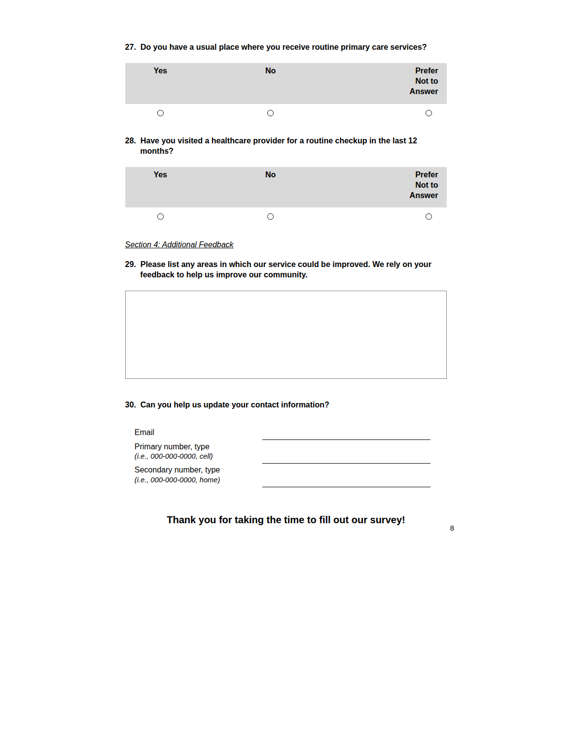27. Do you have a usual place where you receive routine primary care services?
| Yes | No | Prefer Not to Answer |
| --- | --- | --- |
28. Have you visited a healthcare provider for a routine checkup in the last 12 months?
| Yes | No | Prefer Not to Answer |
| --- | --- | --- |
Section 4: Additional Feedback
29. Please list any areas in which our service could be improved. We rely on your feedback to help us improve our community.
30. Can you help us update your contact information?
| Email | |
| Primary number, type (i.e., 000-000-0000, cell) | |
| Secondary number, type (i.e., 000-000-0000, home) | |
Thank you for taking the time to fill out our survey!
8